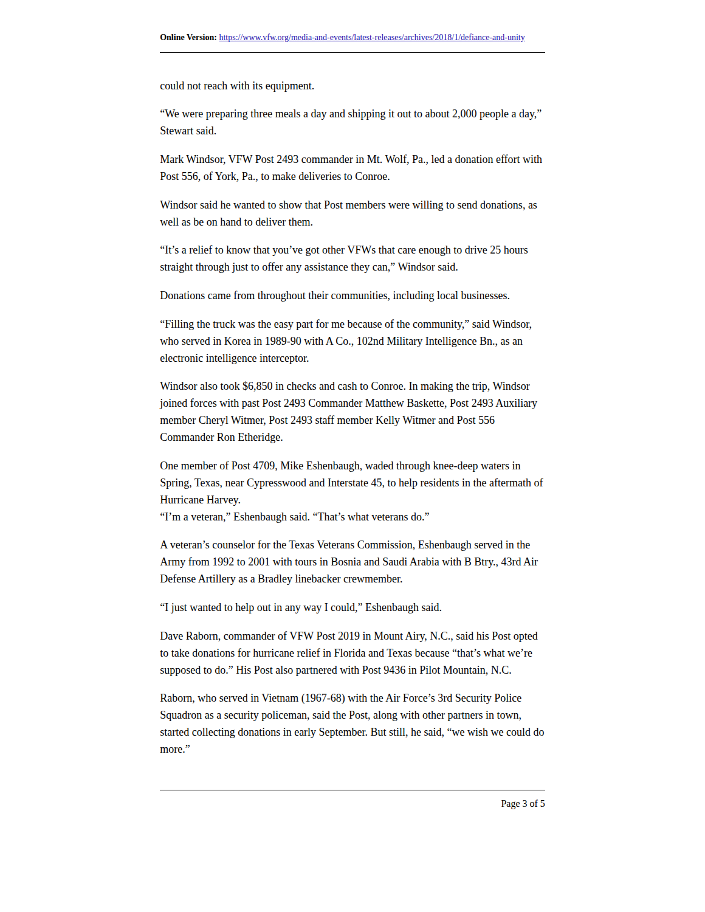Online Version: https://www.vfw.org/media-and-events/latest-releases/archives/2018/1/defiance-and-unity
could not reach with its equipment.
“We were preparing three meals a day and shipping it out to about 2,000 people a day,” Stewart said.
Mark Windsor, VFW Post 2493 commander in Mt. Wolf, Pa., led a donation effort with Post 556, of York, Pa., to make deliveries to Conroe.
Windsor said he wanted to show that Post members were willing to send donations, as well as be on hand to deliver them.
“It’s a relief to know that you’ve got other VFWs that care enough to drive 25 hours straight through just to offer any assistance they can,” Windsor said.
Donations came from throughout their communities, including local businesses.
“Filling the truck was the easy part for me because of the community,” said Windsor, who served in Korea in 1989-90 with A Co., 102nd Military Intelligence Bn., as an electronic intelligence interceptor.
Windsor also took $6,850 in checks and cash to Conroe. In making the trip, Windsor joined forces with past Post 2493 Commander Matthew Baskette, Post 2493 Auxiliary member Cheryl Witmer, Post 2493 staff member Kelly Witmer and Post 556 Commander Ron Etheridge.
One member of Post 4709, Mike Eshenbaugh, waded through knee-deep waters in Spring, Texas, near Cypresswood and Interstate 45, to help residents in the aftermath of Hurricane Harvey.
“I’m a veteran,” Eshenbaugh said. “That’s what veterans do.”
A veteran’s counselor for the Texas Veterans Commission, Eshenbaugh served in the Army from 1992 to 2001 with tours in Bosnia and Saudi Arabia with B Btry., 43rd Air Defense Artillery as a Bradley linebacker crewmember.
“I just wanted to help out in any way I could,” Eshenbaugh said.
Dave Raborn, commander of VFW Post 2019 in Mount Airy, N.C., said his Post opted to take donations for hurricane relief in Florida and Texas because “that’s what we’re supposed to do.” His Post also partnered with Post 9436 in Pilot Mountain, N.C.
Raborn, who served in Vietnam (1967-68) with the Air Force’s 3rd Security Police Squadron as a security policeman, said the Post, along with other partners in town, started collecting donations in early September. But still, he said, “we wish we could do more.”
Page 3 of 5